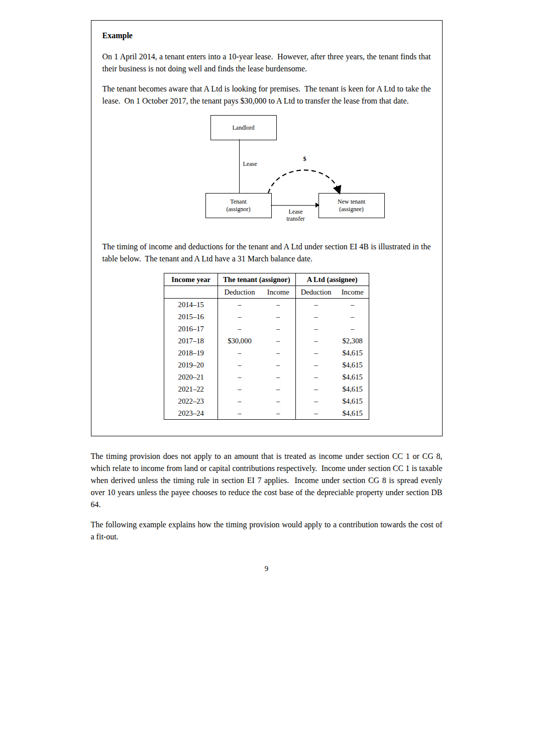Example
On 1 April 2014, a tenant enters into a 10-year lease. However, after three years, the tenant finds that their business is not doing well and finds the lease burdensome.
The tenant becomes aware that A Ltd is looking for premises. The tenant is keen for A Ltd to take the lease. On 1 October 2017, the tenant pays $30,000 to A Ltd to transfer the lease from that date.
Landlord
Lease
Tenant
(assignor)
New tenant
(assignee)
Lease
transfer
$
The timing of income and deductions for the tenant and A Ltd under section EI 4B is illustrated in the table below. The tenant and A Ltd have a 31 March balance date.
| Income year | The tenant (assignor) | A Ltd (assignee) |
| --- | --- | --- |
| | Deduction | Income | Deduction | Income |
| 2014–15 | – | – | – | – |
| 2015–16 | – | – | – | – |
| 2016–17 | – | – | – | – |
| 2017–18 | $30,000 | – | – | $2,308 |
| 2018–19 | – | – | – | $4,615 |
| 2019–20 | – | – | – | $4,615 |
| 2020–21 | – | – | – | $4,615 |
| 2021–22 | – | – | – | $4,615 |
| 2022–23 | – | – | – | $4,615 |
| 2023–24 | – | – | – | $4,615 |
The timing provision does not apply to an amount that is treated as income under section CC 1 or CG 8, which relate to income from land or capital contributions respectively. Income under section CC 1 is taxable when derived unless the timing rule in section EI 7 applies. Income under section CG 8 is spread evenly over 10 years unless the payee chooses to reduce the cost base of the depreciable property under section DB 64.
The following example explains how the timing provision would apply to a contribution towards the cost of a fit-out.
9